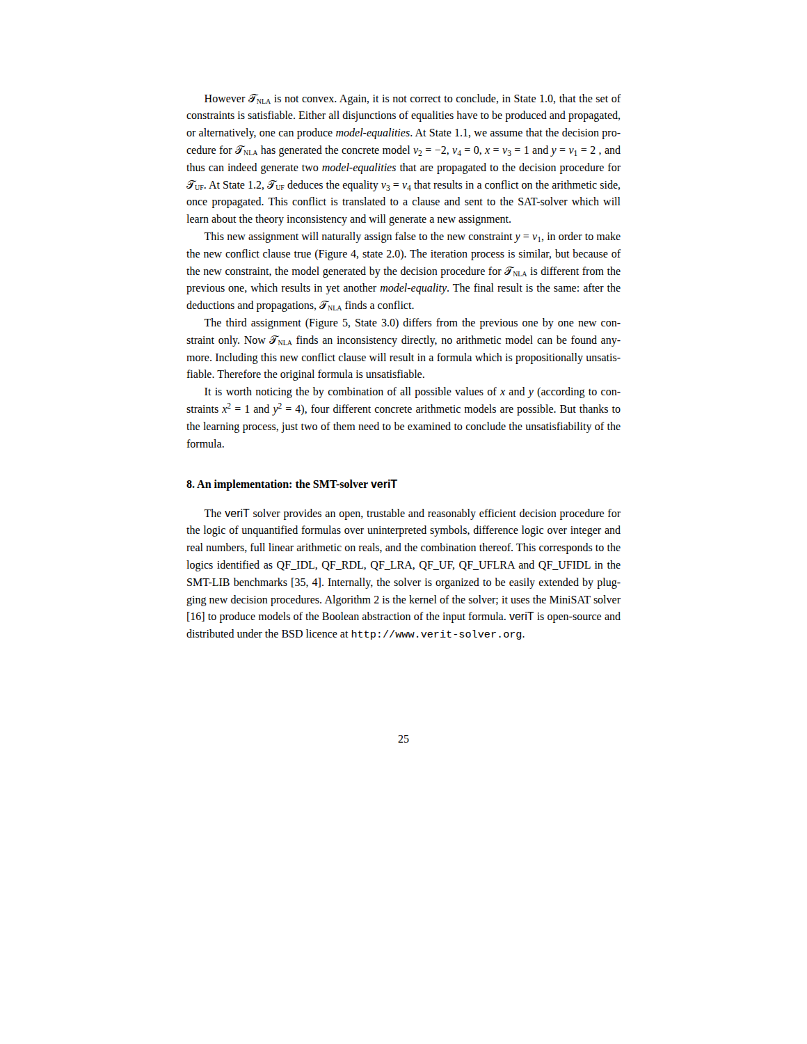However 𝒯NLA is not convex. Again, it is not correct to conclude, in State 1.0, that the set of constraints is satisfiable. Either all disjunctions of equalities have to be produced and propagated, or alternatively, one can produce model-equalities. At State 1.1, we assume that the decision procedure for 𝒯NLA has generated the concrete model v2 = −2, v4 = 0, x = v3 = 1 and y = v1 = 2 , and thus can indeed generate two model-equalities that are propagated to the decision procedure for 𝒯UF. At State 1.2, 𝒯UF deduces the equality v3 = v4 that results in a conflict on the arithmetic side, once propagated. This conflict is translated to a clause and sent to the SAT-solver which will learn about the theory inconsistency and will generate a new assignment.
This new assignment will naturally assign false to the new constraint y = v1, in order to make the new conflict clause true (Figure 4, state 2.0). The iteration process is similar, but because of the new constraint, the model generated by the decision procedure for 𝒯NLA is different from the previous one, which results in yet another model-equality. The final result is the same: after the deductions and propagations, 𝒯NLA finds a conflict.
The third assignment (Figure 5, State 3.0) differs from the previous one by one new constraint only. Now 𝒯NLA finds an inconsistency directly, no arithmetic model can be found anymore. Including this new conflict clause will result in a formula which is propositionally unsatisfiable. Therefore the original formula is unsatisfiable.
It is worth noticing the by combination of all possible values of x and y (according to constraints x2 = 1 and y2 = 4), four different concrete arithmetic models are possible. But thanks to the learning process, just two of them need to be examined to conclude the unsatisfiability of the formula.
8. An implementation: the SMT-solver veriT
The veriT solver provides an open, trustable and reasonably efficient decision procedure for the logic of unquantified formulas over uninterpreted symbols, difference logic over integer and real numbers, full linear arithmetic on reals, and the combination thereof. This corresponds to the logics identified as QF_IDL, QF_RDL, QF_LRA, QF_UF, QF_UFLRA and QF_UFIDL in the SMT-LIB benchmarks [35, 4]. Internally, the solver is organized to be easily extended by plugging new decision procedures. Algorithm 2 is the kernel of the solver; it uses the MiniSAT solver [16] to produce models of the Boolean abstraction of the input formula. veriT is open-source and distributed under the BSD licence at http://www.verit-solver.org.
25